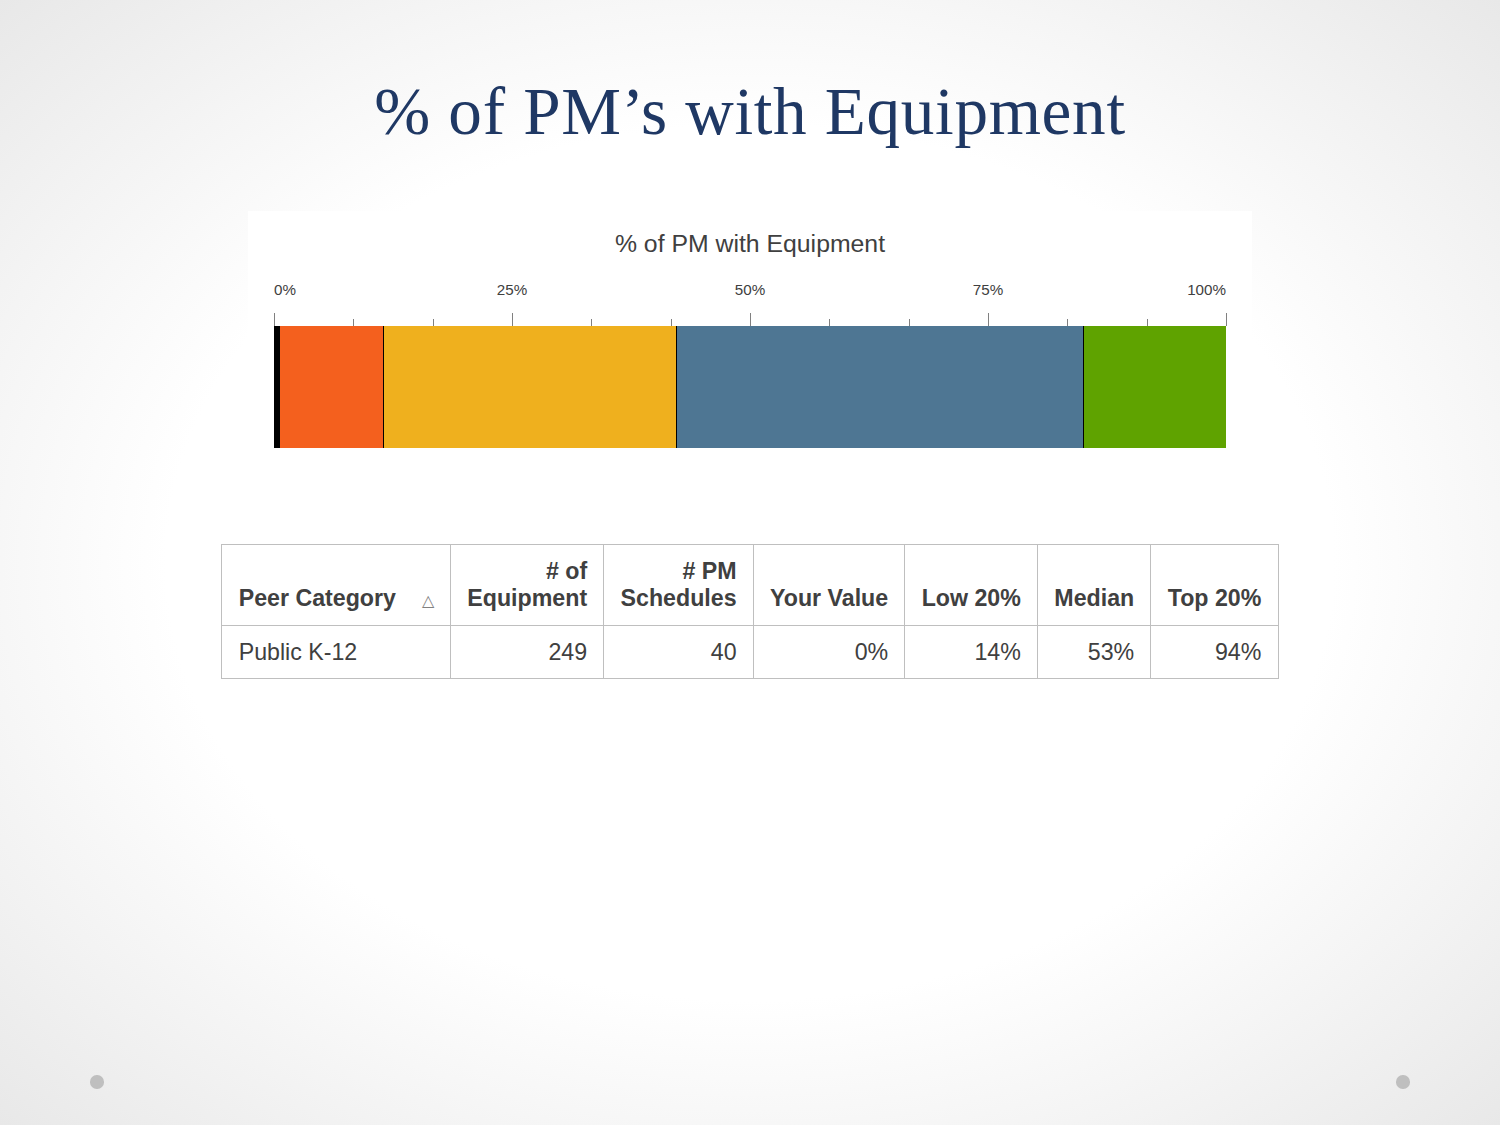% of PM’s with Equipment
% of PM with Equipment
0% 25% 50% 75% 100%
| Peer Category △ | # of Equipment | # PM Schedules | Your Value | Low 20% | Median | Top 20% |
| --- | --- | --- | --- | --- | --- | --- |
| Public K-12 | 249 | 40 | 0% | 14% | 53% | 94% |